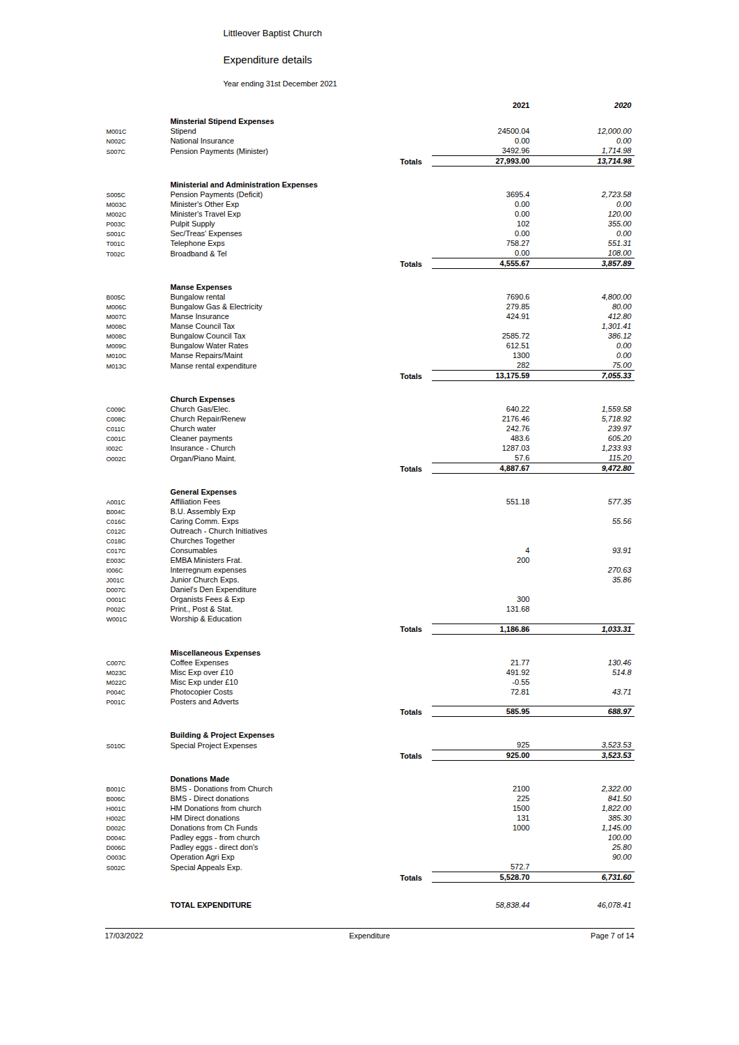Littleover Baptist Church
Expenditure details
Year ending 31st December 2021
| | | 2021 | 2020 |
| | Minsterial Stipend Expenses | | |
| M001C | Stipend | 24500.04 | 12,000.00 |
| N002C | National Insurance | 0.00 | 0.00 |
| S007C | Pension Payments (Minister) | 3492.96 | 1,714.98 |
| | Totals | 27,993.00 | 13,714.98 |
| | Ministerial and Administration Expenses | | |
| S005C | Pension Payments (Deficit) | 3695.4 | 2,723.58 |
| M003C | Minister's Other Exp | 0.00 | 0.00 |
| M002C | Minister's Travel Exp | 0.00 | 120.00 |
| P003C | Pulpit Supply | 102 | 355.00 |
| S001C | Sec/Treas' Expenses | 0.00 | 0.00 |
| T001C | Telephone Exps | 758.27 | 551.31 |
| T002C | Broadband & Tel | 0.00 | 108.00 |
| | Totals | 4,555.67 | 3,857.89 |
| | Manse Expenses | | |
| B005C | Bungalow rental | 7690.6 | 4,800.00 |
| M006C | Bungalow Gas & Electricity | 279.85 | 80.00 |
| M007C | Manse Insurance | 424.91 | 412.80 |
| M008C | Manse Council Tax | | 1,301.41 |
| M008C | Bungalow Council Tax | 2585.72 | 386.12 |
| M009C | Bungalow Water Rates | 612.51 | 0.00 |
| M010C | Manse Repairs/Maint | 1300 | 0.00 |
| M013C | Manse rental expenditure | 282 | 75.00 |
| | Totals | 13,175.59 | 7,055.33 |
| | Church Expenses | | |
| C009C | Church Gas/Elec. | 640.22 | 1,559.58 |
| C008C | Church Repair/Renew | 2176.46 | 5,718.92 |
| C011C | Church water | 242.76 | 239.97 |
| C001C | Cleaner payments | 483.6 | 605.20 |
| I002C | Insurance - Church | 1287.03 | 1,233.93 |
| O002C | Organ/Piano Maint. | 57.6 | 115.20 |
| | Totals | 4,887.67 | 9,472.80 |
| | General Expenses | | |
| A001C | Affiliation Fees | 551.18 | 577.35 |
| B004C | B.U. Assembly Exp | | |
| C016C | Caring Comm. Exps | | 55.56 |
| C012C | Outreach - Church Initiatives | | |
| C018C | Churches Together | | |
| C017C | Consumables | 4 | 93.91 |
| E003C | EMBA Ministers Frat. | 200 | |
| I006C | Interregnum expenses | | 270.63 |
| J001C | Junior Church Exps. | | 35.86 |
| D007C | Daniel's Den Expenditure | | |
| O001C | Organists Fees & Exp | 300 | |
| P002C | Print., Post & Stat. | 131.68 | |
| W001C | Worship & Education | | |
| | Totals | 1,186.86 | 1,033.31 |
| | Miscellaneous Expenses | | |
| C007C | Coffee Expenses | 21.77 | 130.46 |
| M023C | Misc Exp over £10 | 491.92 | 514.8 |
| M022C | Misc Exp under £10 | -0.55 | |
| P004C | Photocopier Costs | 72.81 | 43.71 |
| P001C | Posters and Adverts | | |
| | Totals | 585.95 | 688.97 |
| | Building & Project Expenses | | |
| S010C | Special Project Expenses | 925 | 3,523.53 |
| | Totals | 925.00 | 3,523.53 |
| | Donations Made | | |
| B001C | BMS - Donations from Church | 2100 | 2,322.00 |
| B006C | BMS - Direct donations | 225 | 841.50 |
| H001C | HM Donations from church | 1500 | 1,822.00 |
| H002C | HM Direct donations | 131 | 385.30 |
| D002C | Donations from Ch Funds | 1000 | 1,145.00 |
| D004C | Padley eggs - from church | | 100.00 |
| D006C | Padley eggs - direct don's | | 25.80 |
| O003C | Operation Agri Exp | | 90.00 |
| S002C | Special Appeals Exp. | 572.7 | |
| | Totals | 5,528.70 | 6,731.60 |
| | TOTAL EXPENDITURE | 58,838.44 | 46,078.41 |
17/03/2022
Expenditure
Page 7 of 14